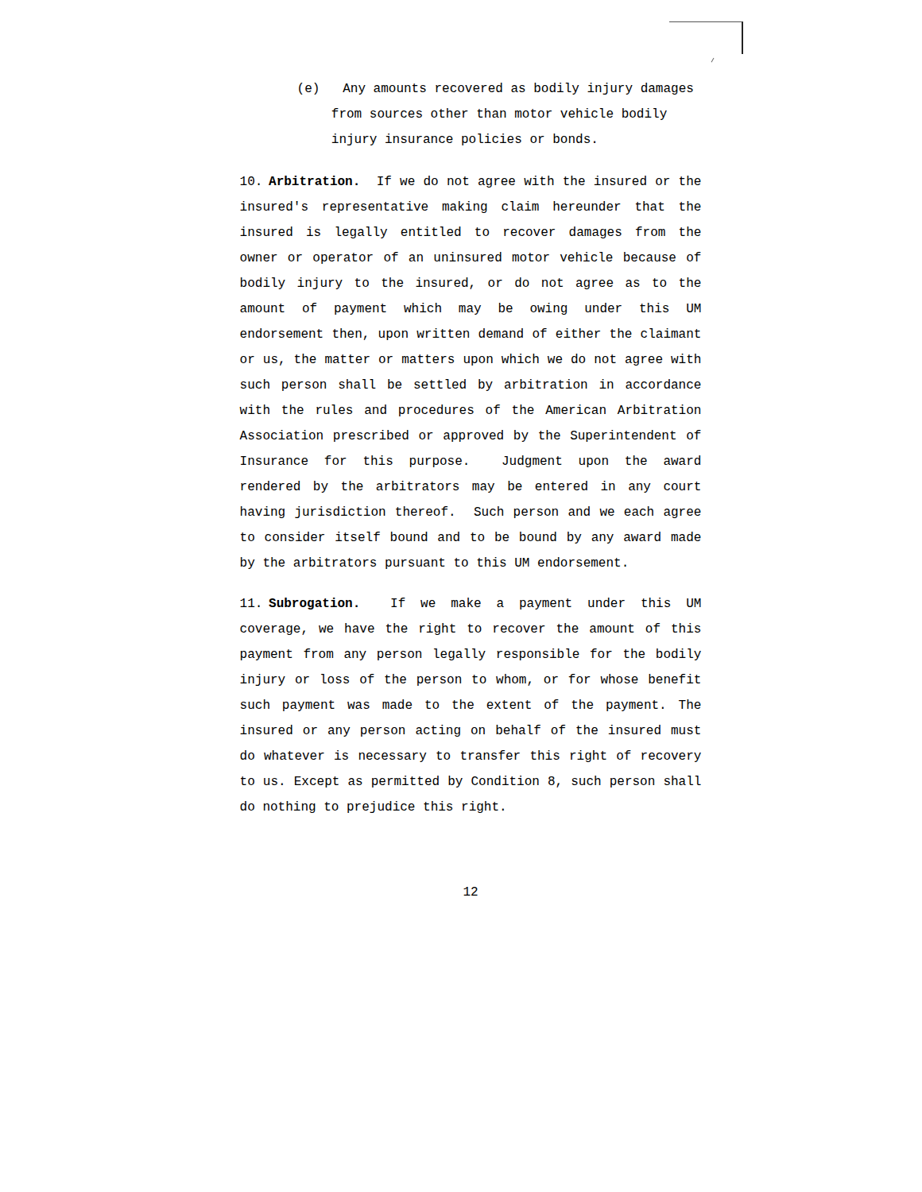(e) Any amounts recovered as bodily injury damages
from sources other than motor vehicle bodily
injury insurance policies or bonds.
10. Arbitration. If we do not agree with the insured or the insured's representative making claim hereunder that the insured is legally entitled to recover damages from the owner or operator of an uninsured motor vehicle because of bodily injury to the insured, or do not agree as to the amount of payment which may be owing under this UM endorsement then, upon written demand of either the claimant or us, the matter or matters upon which we do not agree with such person shall be settled by arbitration in accordance with the rules and procedures of the American Arbitration Association prescribed or approved by the Superintendent of Insurance for this purpose. Judgment upon the award rendered by the arbitrators may be entered in any court having jurisdiction thereof. Such person and we each agree to consider itself bound and to be bound by any award made by the arbitrators pursuant to this UM endorsement.
11. Subrogation. If we make a payment under this UM coverage, we have the right to recover the amount of this payment from any person legally responsible for the bodily injury or loss of the person to whom, or for whose benefit such payment was made to the extent of the payment. The insured or any person acting on behalf of the insured must do whatever is necessary to transfer this right of recovery to us. Except as permitted by Condition 8, such person shall do nothing to prejudice this right.
12